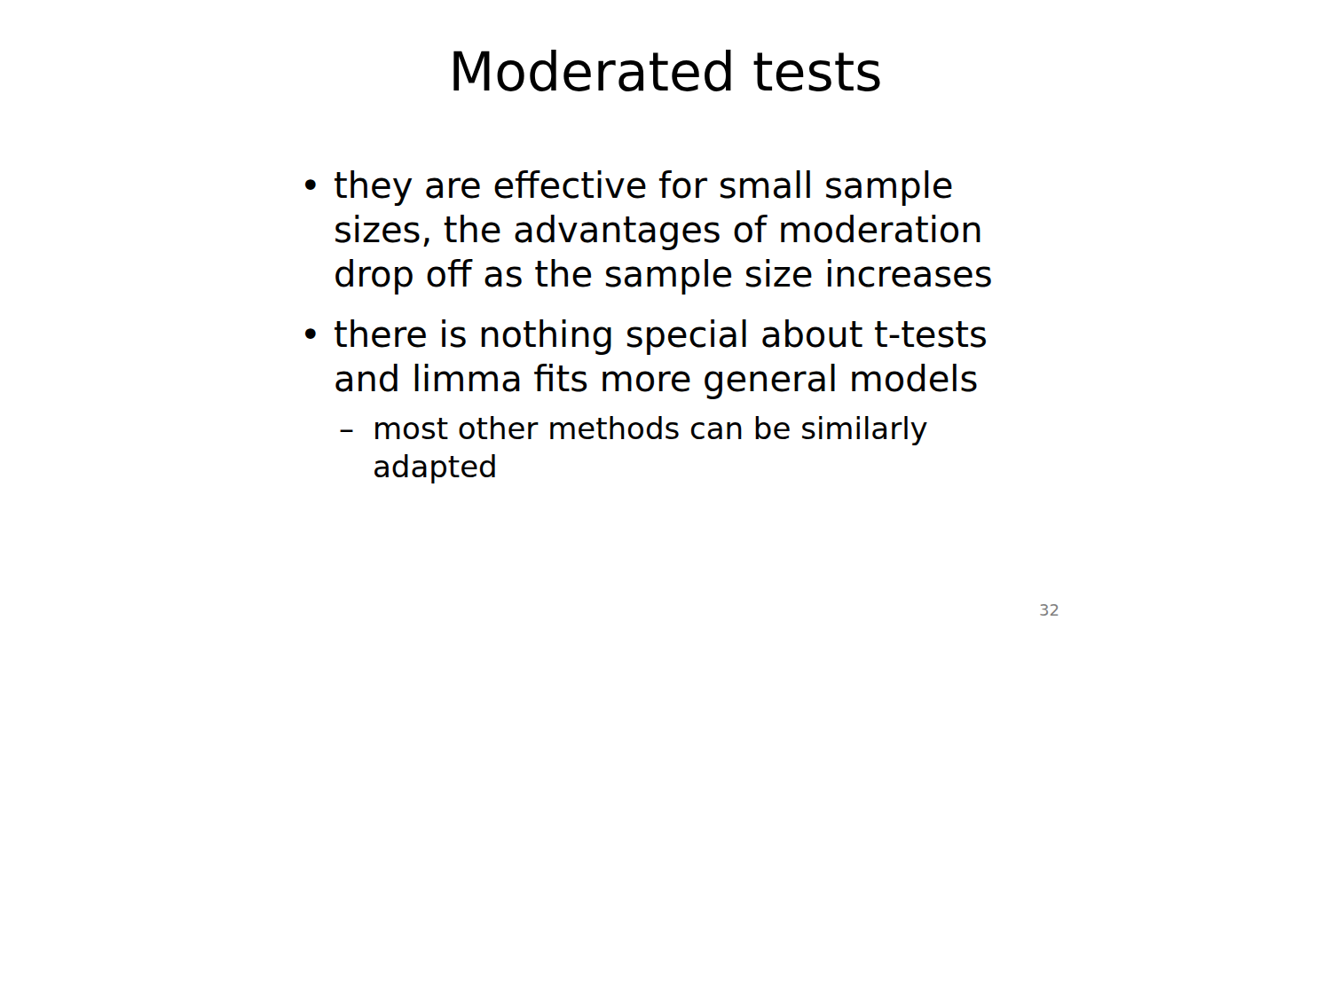Moderated tests
they are effective for small sample sizes, the advantages of moderation drop off as the sample size increases
there is nothing special about t-tests and limma fits more general models
most other methods can be similarly adapted
32